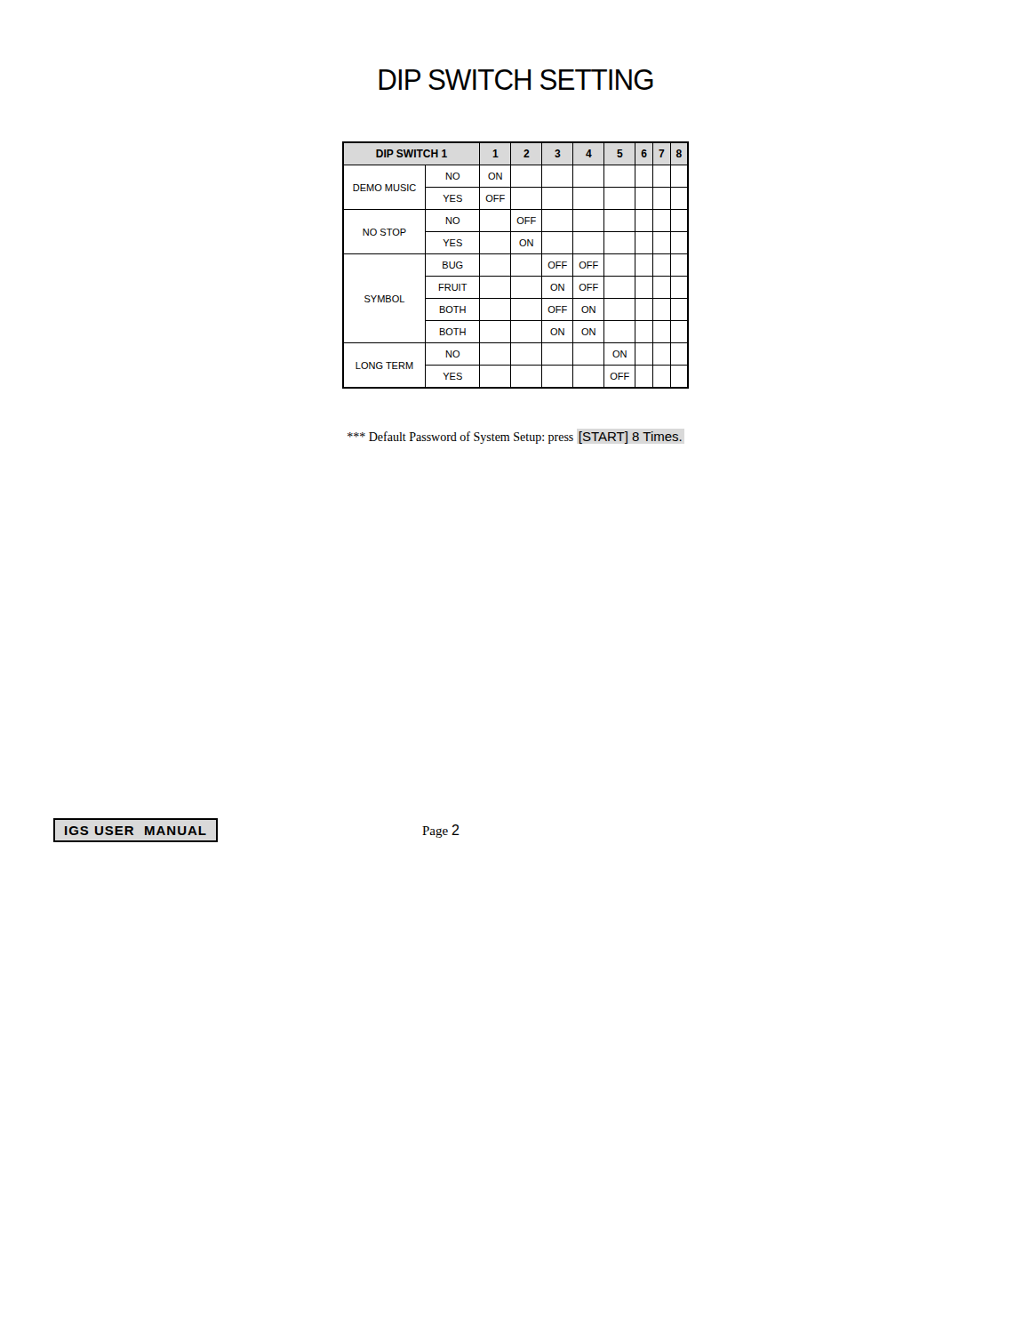DIP SWITCH SETTING
| DIP SWITCH 1 | 1 | 2 | 3 | 4 | 5 | 6 | 7 | 8 |
| --- | --- | --- | --- | --- | --- | --- | --- | --- |
| DEMO MUSIC | NO | ON | | | | | | | |
| YES | OFF | | | | | | | |
| NO STOP | NO | | OFF | | | | | | |
| YES | | ON | | | | | | |
| SYMBOL | BUG | | | OFF | OFF | | | | |
| FRUIT | | | ON | OFF | | | | |
| BOTH | | | OFF | ON | | | | |
| BOTH | | | ON | ON | | | | |
| LONG TERM | NO | | | | | ON | | | |
| YES | | | | | OFF | | | |
*** Default Password of System Setup: press [START] 8 Times.
IGS USER MANUAL Page 2